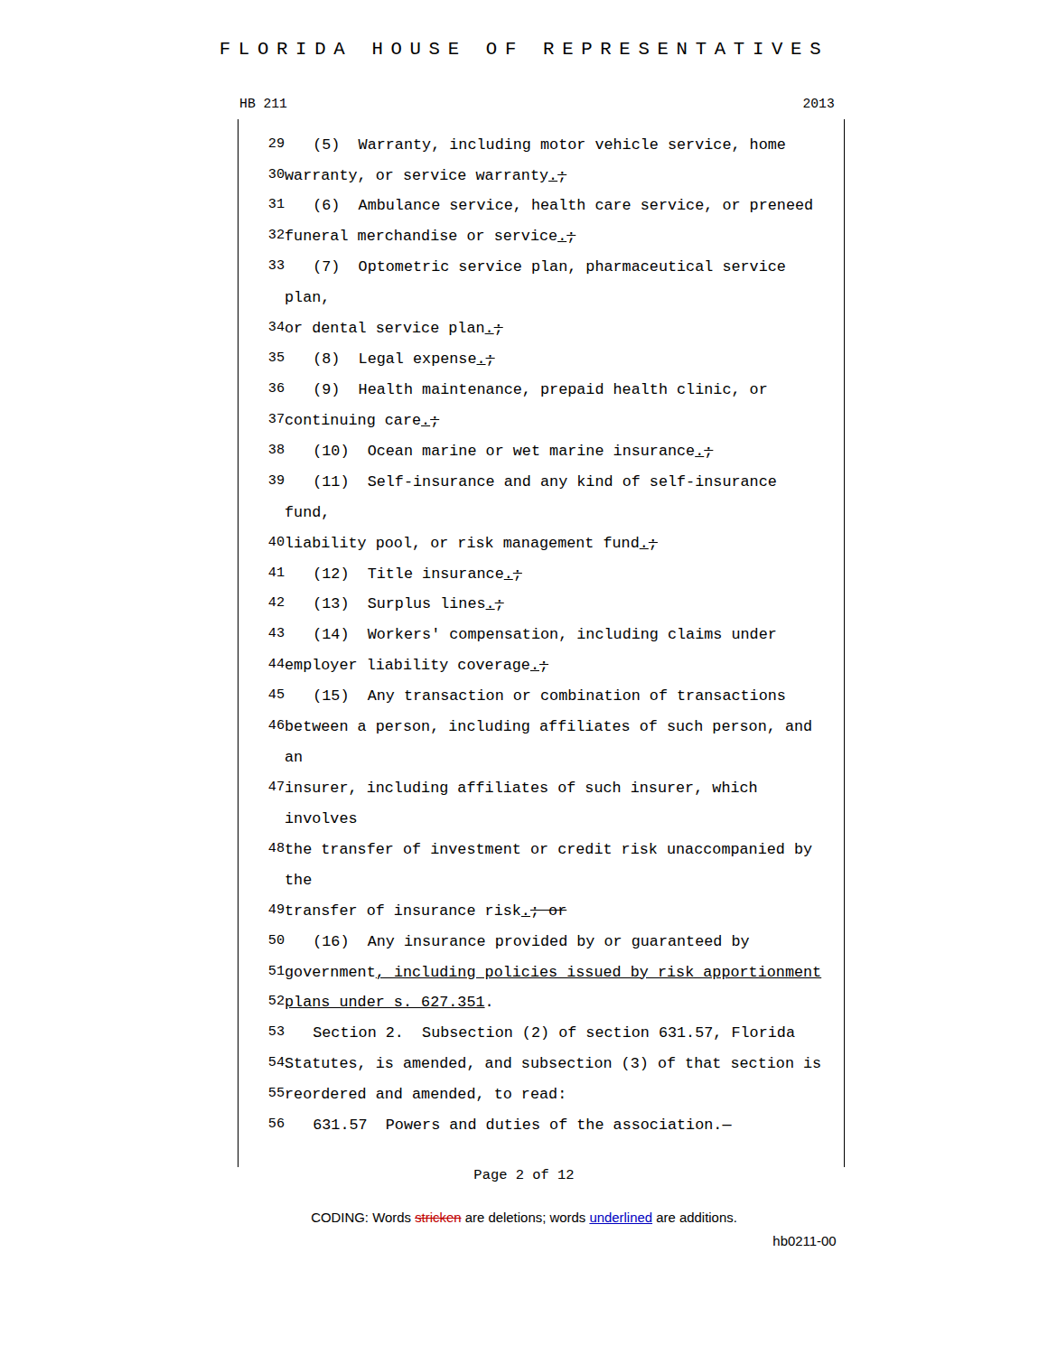FLORIDA HOUSE OF REPRESENTATIVES
HB 211 2013
| 29 | (5) Warranty, including motor vehicle service, home |
| 30 | warranty, or service warranty . ; |
| 31 | (6) Ambulance service, health care service, or preneed |
| 32 | funeral merchandise or service . ; |
| 33 | (7) Optometric service plan, pharmaceutical service plan, |
| 34 | or dental service plan . ; |
| 35 | (8) Legal expense . ; |
| 36 | (9) Health maintenance, prepaid health clinic, or |
| 37 | continuing care . ; |
| 38 | (10) Ocean marine or wet marine insurance . ; |
| 39 | (11) Self-insurance and any kind of self-insurance fund, |
| 40 | liability pool, or risk management fund . ; |
| 41 | (12) Title insurance . ; |
| 42 | (13) Surplus lines . ; |
| 43 | (14) Workers' compensation, including claims under |
| 44 | employer liability coverage . ; |
| 45 | (15) Any transaction or combination of transactions |
| 46 | between a person, including affiliates of such person, and an |
| 47 | insurer, including affiliates of such insurer, which involves |
| 48 | the transfer of investment or credit risk unaccompanied by the |
| 49 | transfer of insurance risk . ; or |
| 50 | (16) Any insurance provided by or guaranteed by |
| 51 | government , including policies issued by risk apportionment |
| 52 | plans under s. 627.351 . |
| 53 | Section 2. Subsection (2) of section 631.57, Florida |
| 54 | Statutes, is amended, and subsection (3) of that section is |
| 55 | reordered and amended, to read: |
| 56 | 631.57 Powers and duties of the association.— |
Page 2 of 12
CODING: Words stricken are deletions; words underlined are additions.
hb0211-00